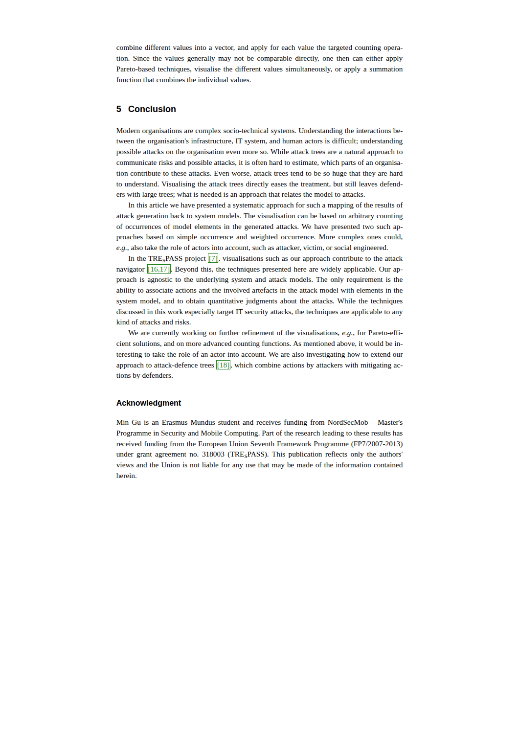combine different values into a vector, and apply for each value the targeted counting operation. Since the values generally may not be comparable directly, one then can either apply Pareto-based techniques, visualise the different values simultaneously, or apply a summation function that combines the individual values.
5 Conclusion
Modern organisations are complex socio-technical systems. Understanding the interactions between the organisation's infrastructure, IT system, and human actors is difficult; understanding possible attacks on the organisation even more so. While attack trees are a natural approach to communicate risks and possible attacks, it is often hard to estimate, which parts of an organisation contribute to these attacks. Even worse, attack trees tend to be so huge that they are hard to understand. Visualising the attack trees directly eases the treatment, but still leaves defenders with large trees; what is needed is an approach that relates the model to attacks.
In this article we have presented a systematic approach for such a mapping of the results of attack generation back to system models. The visualisation can be based on arbitrary counting of occurrences of model elements in the generated attacks. We have presented two such approaches based on simple occurrence and weighted occurrence. More complex ones could, e.g., also take the role of actors into account, such as attacker, victim, or social engineered.
In the TRESPASS project [7], visualisations such as our approach contribute to the attack navigator [16,17]. Beyond this, the techniques presented here are widely applicable. Our approach is agnostic to the underlying system and attack models. The only requirement is the ability to associate actions and the involved artefacts in the attack model with elements in the system model, and to obtain quantitative judgments about the attacks. While the techniques discussed in this work especially target IT security attacks, the techniques are applicable to any kind of attacks and risks.
We are currently working on further refinement of the visualisations, e.g., for Pareto-efficient solutions, and on more advanced counting functions. As mentioned above, it would be interesting to take the role of an actor into account. We are also investigating how to extend our approach to attack-defence trees [18], which combine actions by attackers with mitigating actions by defenders.
Acknowledgment
Min Gu is an Erasmus Mundus student and receives funding from NordSecMob – Master's Programme in Security and Mobile Computing. Part of the research leading to these results has received funding from the European Union Seventh Framework Programme (FP7/2007-2013) under grant agreement no. 318003 (TRESPASS). This publication reflects only the authors' views and the Union is not liable for any use that may be made of the information contained herein.